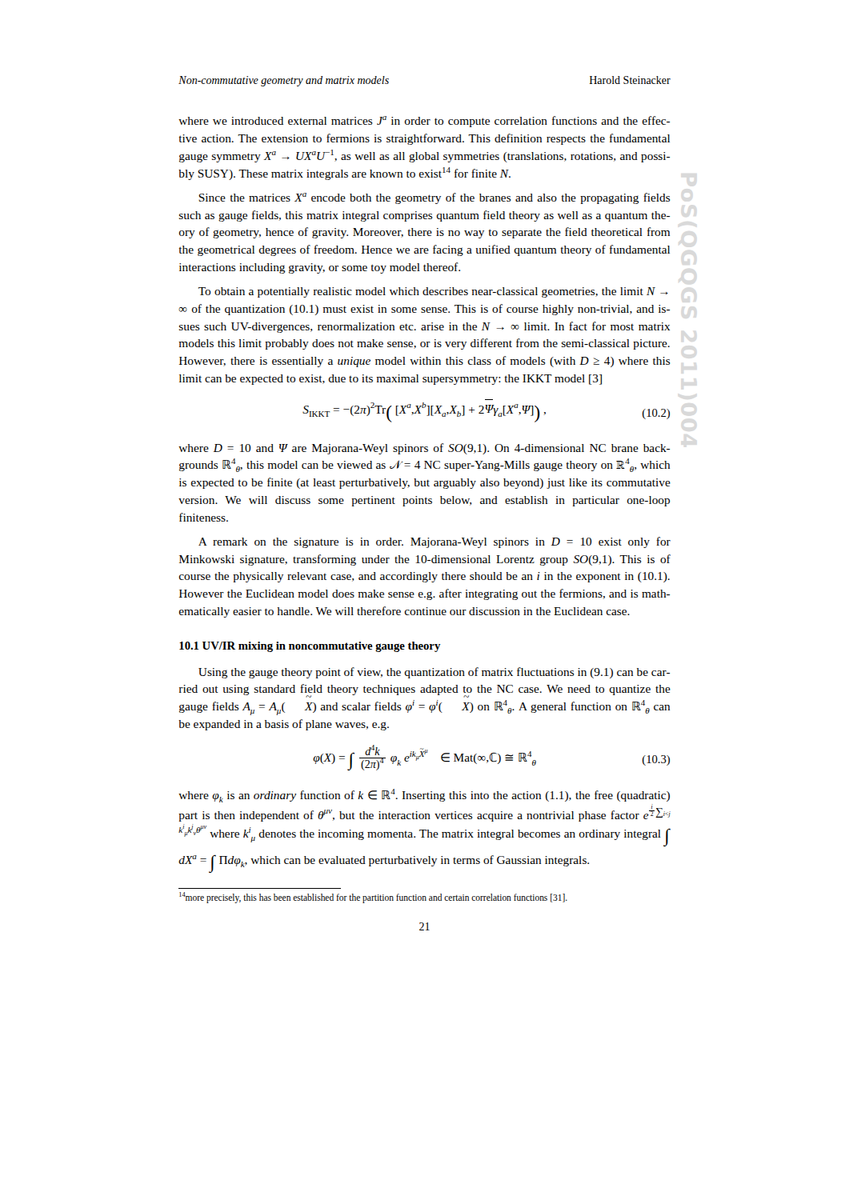PoS(QGQGS 2011)004
Non-commutative geometry and matrix models
Harold Steinacker
where we introduced external matrices Ja in order to compute correlation functions and the effective action. The extension to fermions is straightforward. This definition respects the fundamental gauge symmetry Xa → UXaU−1, as well as all global symmetries (translations, rotations, and possibly SUSY). These matrix integrals are known to exist14 for finite N.
Since the matrices Xa encode both the geometry of the branes and also the propagating fields such as gauge fields, this matrix integral comprises quantum field theory as well as a quantum theory of geometry, hence of gravity. Moreover, there is no way to separate the field theoretical from the geometrical degrees of freedom. Hence we are facing a unified quantum theory of fundamental interactions including gravity, or some toy model thereof.
To obtain a potentially realistic model which describes near-classical geometries, the limit N → ∞ of the quantization (10.1) must exist in some sense. This is of course highly non-trivial, and issues such UV-divergences, renormalization etc. arise in the N → ∞ limit. In fact for most matrix models this limit probably does not make sense, or is very different from the semi-classical picture. However, there is essentially a unique model within this class of models (with D ≥ 4) where this limit can be expected to exist, due to its maximal supersymmetry: the IKKT model [3]
SIKKT = −(2π)2Tr( [Xa,Xb][Xa,Xb] + 2Ψγa[Xa,Ψ]) , (10.2)
where D = 10 and Ψ are Majorana-Weyl spinors of SO(9,1). On 4-dimensional NC brane backgrounds ℝ4θ, this model can be viewed as 𝒩 = 4 NC super-Yang-Mills gauge theory on ℝ4θ, which is expected to be finite (at least perturbatively, but arguably also beyond) just like its commutative version. We will discuss some pertinent points below, and establish in particular one-loop finiteness.
A remark on the signature is in order. Majorana-Weyl spinors in D = 10 exist only for Minkowski signature, transforming under the 10-dimensional Lorentz group SO(9,1). This is of course the physically relevant case, and accordingly there should be an i in the exponent in (10.1). However the Euclidean model does make sense e.g. after integrating out the fermions, and is mathematically easier to handle. We will therefore continue our discussion in the Euclidean case.
10.1 UV/IR mixing in noncommutative gauge theory
Using the gauge theory point of view, the quantization of matrix fluctuations in (9.1) can be carried out using standard field theory techniques adapted to the NC case. We need to quantize the gauge fields Aμ = Aμ(X) and scalar fields φi = φi(X) on ℝ4θ. A general function on ℝ4θ can be expanded in a basis of plane waves, e.g.
φ(X) = ∫ d4k(2π)4 φk eikμXμ ∈ Mat(∞,ℂ) ≅ ℝ4θ (10.3)
where φk is an ordinary function of k ∈ ℝ4. Inserting this into the action (1.1), the free (quadratic) part is then independent of θμν, but the interaction vertices acquire a nontrivial phase factor ei 2∑i<j kiμkjνθμν where kiμ denotes the incoming momenta. The matrix integral becomes an ordinary integral ∫ dXa = ∫ Πdφk, which can be evaluated perturbatively in terms of Gaussian integrals.
14more precisely, this has been established for the partition function and certain correlation functions [31].
21